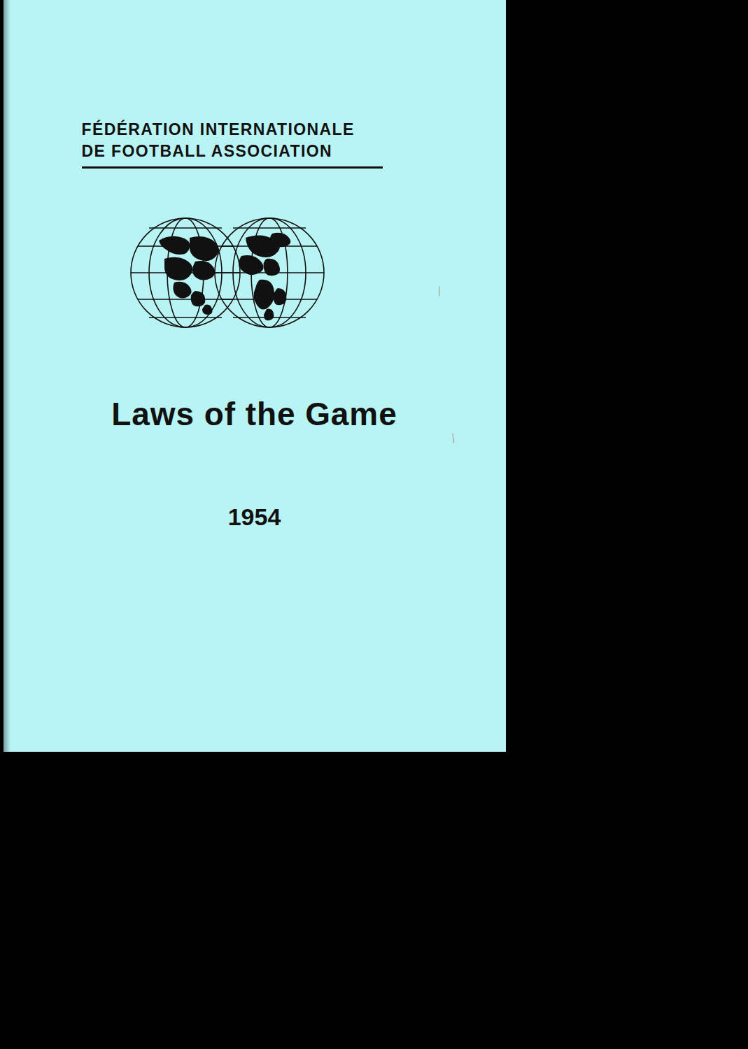Fédération Internationale
de Football Association
Laws of the Game
1954
/ /